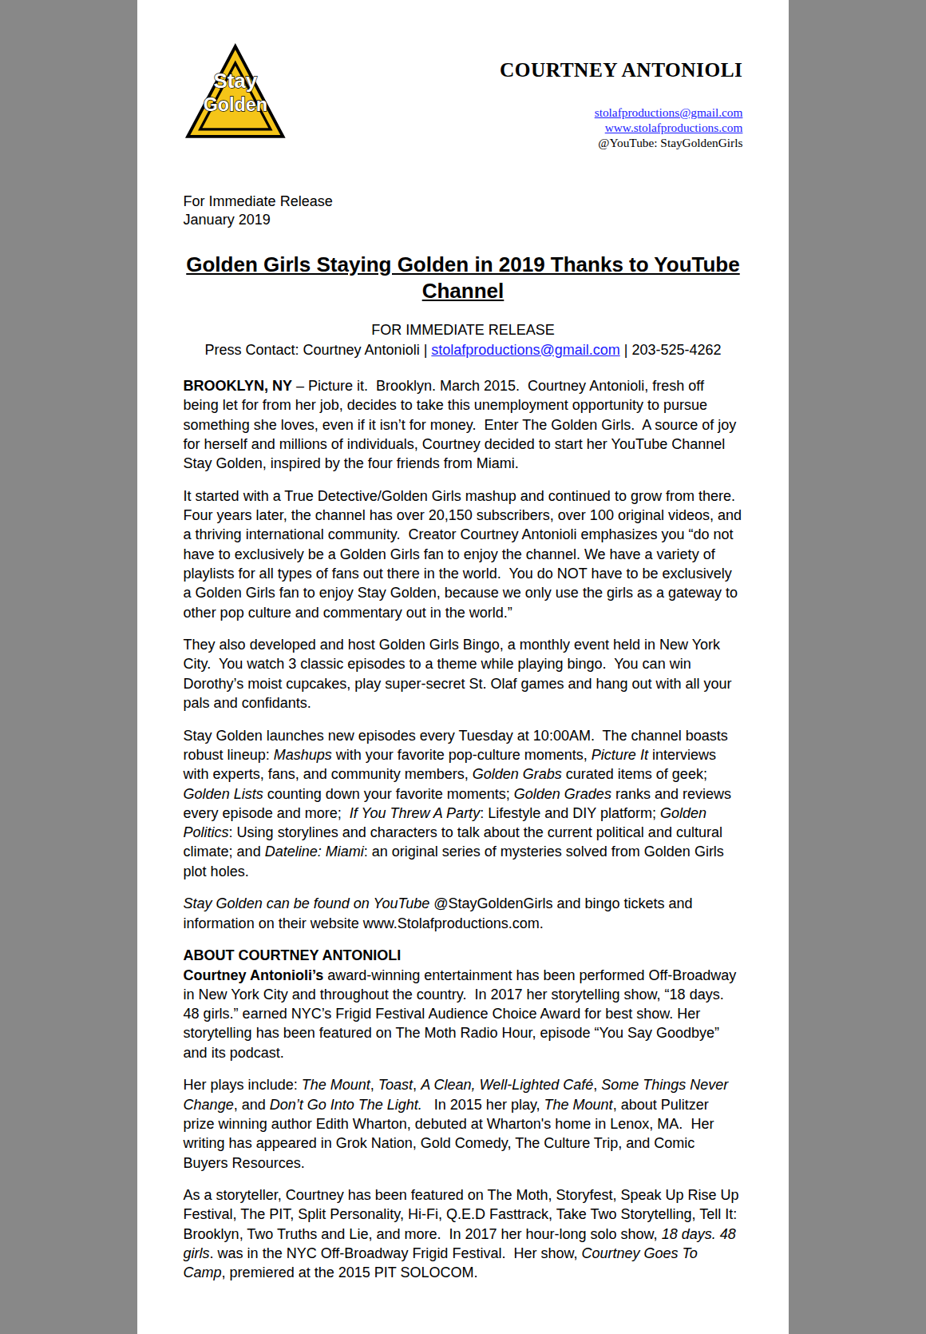Stay Golden
COURTNEY ANTONIOLI
stolafproductions@gmail.com
www.stolafproductions.com
@YouTube: StayGoldenGirls
For Immediate Release
January 2019
Golden Girls Staying Golden in 2019 Thanks to YouTube Channel
FOR IMMEDIATE RELEASE
Press Contact: Courtney Antonioli | stolafproductions@gmail.com | 203-525-4262
BROOKLYN, NY – Picture it. Brooklyn. March 2015. Courtney Antonioli, fresh off being let for from her job, decides to take this unemployment opportunity to pursue something she loves, even if it isn’t for money. Enter The Golden Girls. A source of joy for herself and millions of individuals, Courtney decided to start her YouTube Channel Stay Golden, inspired by the four friends from Miami.
It started with a True Detective/Golden Girls mashup and continued to grow from there. Four years later, the channel has over 20,150 subscribers, over 100 original videos, and a thriving international community. Creator Courtney Antonioli emphasizes you “do not have to exclusively be a Golden Girls fan to enjoy the channel. We have a variety of playlists for all types of fans out there in the world. You do NOT have to be exclusively a Golden Girls fan to enjoy Stay Golden, because we only use the girls as a gateway to other pop culture and commentary out in the world.”
They also developed and host Golden Girls Bingo, a monthly event held in New York City. You watch 3 classic episodes to a theme while playing bingo. You can win Dorothy’s moist cupcakes, play super-secret St. Olaf games and hang out with all your pals and confidants.
Stay Golden launches new episodes every Tuesday at 10:00AM. The channel boasts robust lineup: Mashups with your favorite pop-culture moments, Picture It interviews with experts, fans, and community members, Golden Grabs curated items of geek; Golden Lists counting down your favorite moments; Golden Grades ranks and reviews every episode and more; If You Threw A Party: Lifestyle and DIY platform; Golden Politics: Using storylines and characters to talk about the current political and cultural climate; and Dateline: Miami: an original series of mysteries solved from Golden Girls plot holes.
Stay Golden can be found on YouTube @StayGoldenGirls and bingo tickets and information on their website www.Stolafproductions.com.
ABOUT COURTNEY ANTONIOLI
Courtney Antonioli’s award-winning entertainment has been performed Off-Broadway in New York City and throughout the country. In 2017 her storytelling show, “18 days. 48 girls.” earned NYC’s Frigid Festival Audience Choice Award for best show. Her storytelling has been featured on The Moth Radio Hour, episode “You Say Goodbye” and its podcast.
Her plays include: The Mount, Toast, A Clean, Well-Lighted Café, Some Things Never Change, and Don’t Go Into The Light. In 2015 her play, The Mount, about Pulitzer prize winning author Edith Wharton, debuted at Wharton's home in Lenox, MA. Her writing has appeared in Grok Nation, Gold Comedy, The Culture Trip, and Comic Buyers Resources.
As a storyteller, Courtney has been featured on The Moth, Storyfest, Speak Up Rise Up Festival, The PIT, Split Personality, Hi-Fi, Q.E.D Fasttrack, Take Two Storytelling, Tell It: Brooklyn, Two Truths and Lie, and more. In 2017 her hour-long solo show, 18 days. 48 girls. was in the NYC Off-Broadway Frigid Festival. Her show, Courtney Goes To Camp, premiered at the 2015 PIT SOLOCOM.